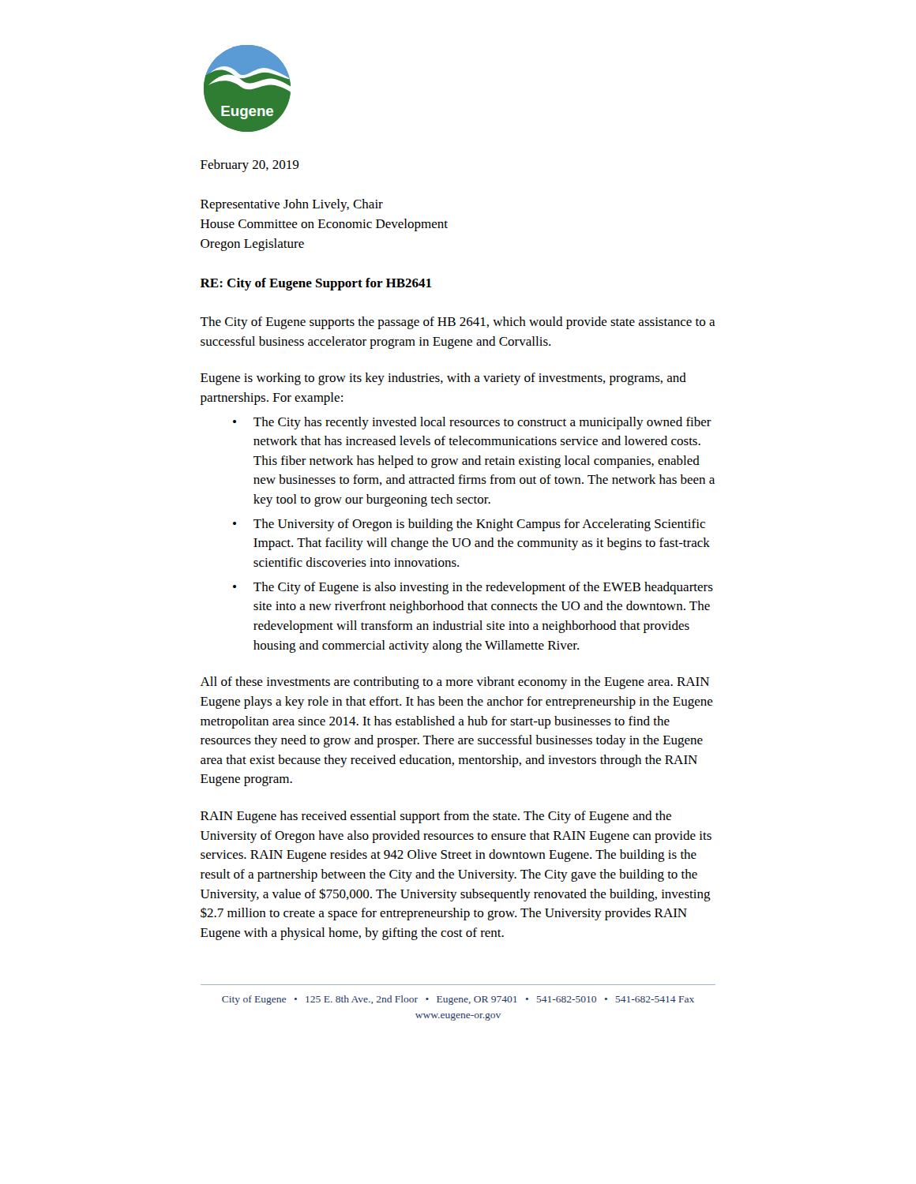Eugene
February 20, 2019
Representative John Lively, Chair
House Committee on Economic Development
Oregon Legislature
RE: City of Eugene Support for HB2641
The City of Eugene supports the passage of HB 2641, which would provide state assistance to a successful business accelerator program in Eugene and Corvallis.
Eugene is working to grow its key industries, with a variety of investments, programs, and partnerships. For example:
The City has recently invested local resources to construct a municipally owned fiber network that has increased levels of telecommunications service and lowered costs. This fiber network has helped to grow and retain existing local companies, enabled new businesses to form, and attracted firms from out of town. The network has been a key tool to grow our burgeoning tech sector.
The University of Oregon is building the Knight Campus for Accelerating Scientific Impact. That facility will change the UO and the community as it begins to fast-track scientific discoveries into innovations.
The City of Eugene is also investing in the redevelopment of the EWEB headquarters site into a new riverfront neighborhood that connects the UO and the downtown. The redevelopment will transform an industrial site into a neighborhood that provides housing and commercial activity along the Willamette River.
All of these investments are contributing to a more vibrant economy in the Eugene area. RAIN Eugene plays a key role in that effort. It has been the anchor for entrepreneurship in the Eugene metropolitan area since 2014. It has established a hub for start-up businesses to find the resources they need to grow and prosper. There are successful businesses today in the Eugene area that exist because they received education, mentorship, and investors through the RAIN Eugene program.
RAIN Eugene has received essential support from the state. The City of Eugene and the University of Oregon have also provided resources to ensure that RAIN Eugene can provide its services. RAIN Eugene resides at 942 Olive Street in downtown Eugene. The building is the result of a partnership between the City and the University. The City gave the building to the University, a value of $750,000. The University subsequently renovated the building, investing $2.7 million to create a space for entrepreneurship to grow. The University provides RAIN Eugene with a physical home, by gifting the cost of rent.
City of Eugene • 125 E. 8th Ave., 2nd Floor • Eugene, OR 97401 • 541-682-5010 • 541-682-5414 Fax
www.eugene-or.gov